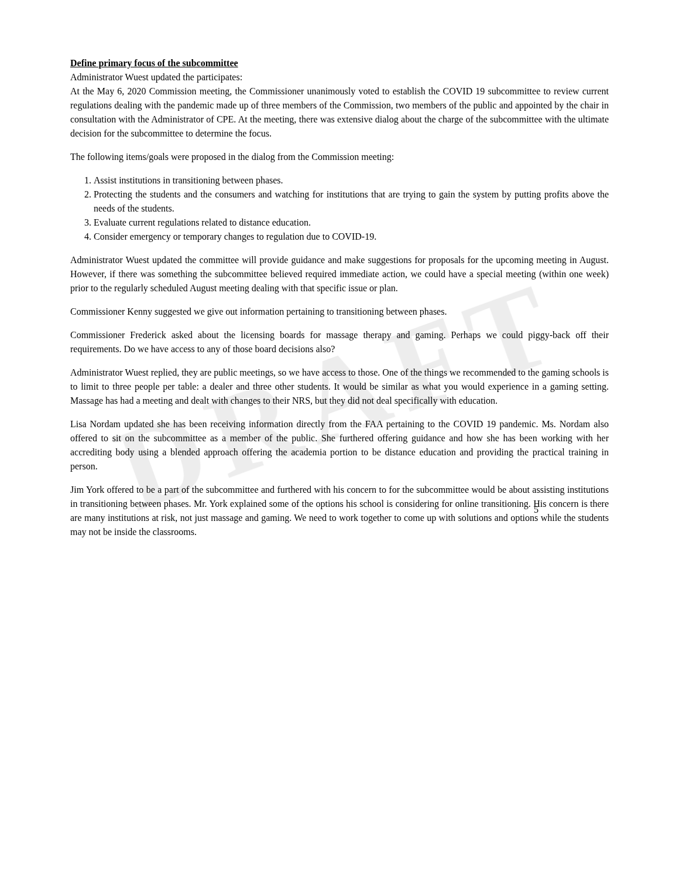DRAFT
Define primary focus of the subcommittee
Administrator Wuest updated the participates:
At the May 6, 2020 Commission meeting, the Commissioner unanimously voted to establish the COVID 19 subcommittee to review current regulations dealing with the pandemic made up of three members of the Commission, two members of the public and appointed by the chair in consultation with the Administrator of CPE. At the meeting, there was extensive dialog about the charge of the subcommittee with the ultimate decision for the subcommittee to determine the focus.
The following items/goals were proposed in the dialog from the Commission meeting:
Assist institutions in transitioning between phases.
Protecting the students and the consumers and watching for institutions that are trying to gain the system by putting profits above the needs of the students.
Evaluate current regulations related to distance education.
Consider emergency or temporary changes to regulation due to COVID-19.
Administrator Wuest updated the committee will provide guidance and make suggestions for proposals for the upcoming meeting in August. However, if there was something the subcommittee believed required immediate action, we could have a special meeting (within one week) prior to the regularly scheduled August meeting dealing with that specific issue or plan.
Commissioner Kenny suggested we give out information pertaining to transitioning between phases.
Commissioner Frederick asked about the licensing boards for massage therapy and gaming. Perhaps we could piggy-back off their requirements. Do we have access to any of those board decisions also?
Administrator Wuest replied, they are public meetings, so we have access to those. One of the things we recommended to the gaming schools is to limit to three people per table: a dealer and three other students. It would be similar as what you would experience in a gaming setting. Massage has had a meeting and dealt with changes to their NRS, but they did not deal specifically with education.
Lisa Nordam updated she has been receiving information directly from the FAA pertaining to the COVID 19 pandemic. Ms. Nordam also offered to sit on the subcommittee as a member of the public. She furthered offering guidance and how she has been working with her accrediting body using a blended approach offering the academia portion to be distance education and providing the practical training in person.
Jim York offered to be a part of the subcommittee and furthered with his concern to for the subcommittee would be about assisting institutions in transitioning between phases. Mr. York explained some of the options his school is considering for online transitioning. His concern is there are many institutions at risk, not just massage and gaming. We need to work together to come up with solutions and options while the students may not be inside the classrooms.
5